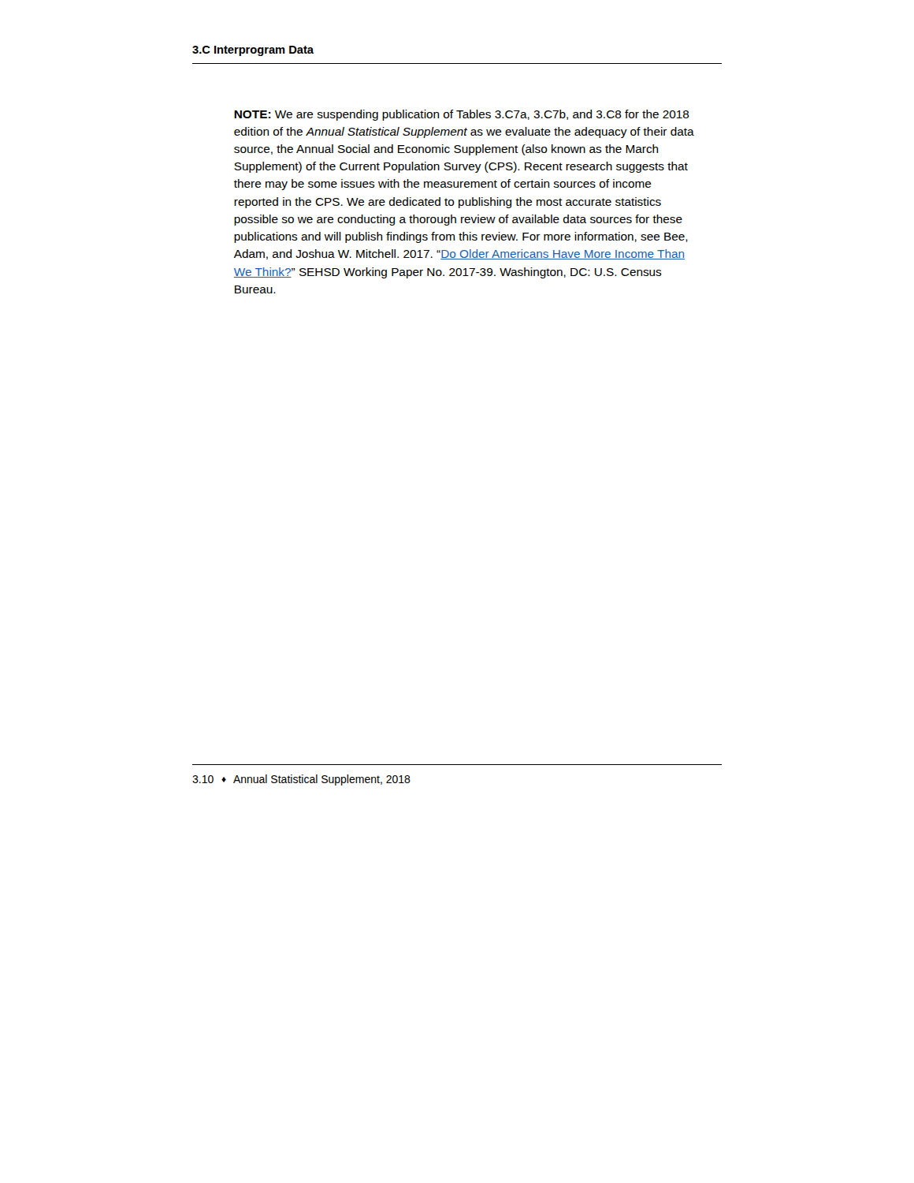3.C Interprogram Data
NOTE: We are suspending publication of Tables 3.C7a, 3.C7b, and 3.C8 for the 2018 edition of the Annual Statistical Supplement as we evaluate the adequacy of their data source, the Annual Social and Economic Supplement (also known as the March Supplement) of the Current Population Survey (CPS). Recent research suggests that there may be some issues with the measurement of certain sources of income reported in the CPS. We are dedicated to publishing the most accurate statistics possible so we are conducting a thorough review of available data sources for these publications and will publish findings from this review. For more information, see Bee, Adam, and Joshua W. Mitchell. 2017. “Do Older Americans Have More Income Than We Think?” SEHSD Working Paper No. 2017-39. Washington, DC: U.S. Census Bureau.
3.10 ♦ Annual Statistical Supplement, 2018